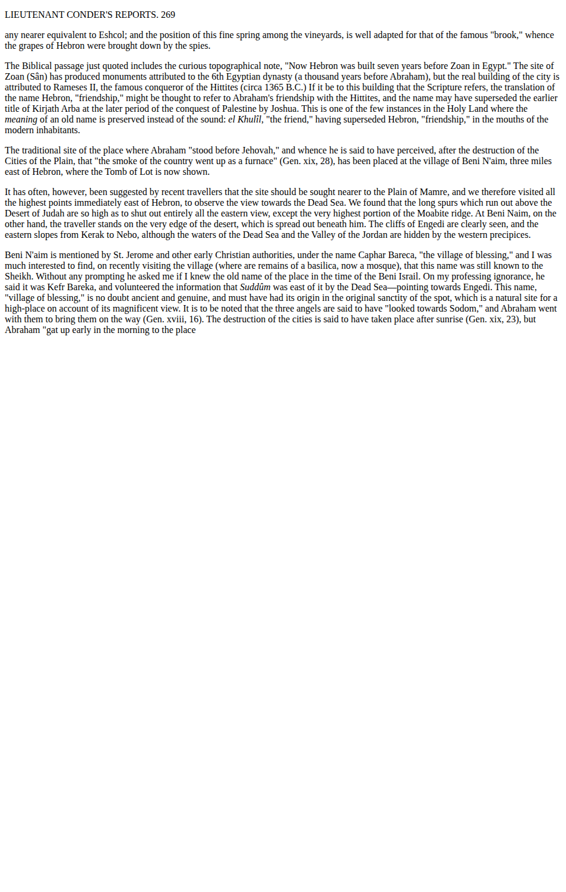LIEUTENANT CONDER'S REPORTS. 269
any nearer equivalent to Eshcol; and the position of this fine spring among the vineyards, is well adapted for that of the famous "brook," whence the grapes of Hebron were brought down by the spies.
The Biblical passage just quoted includes the curious topographical note, "Now Hebron was built seven years before Zoan in Egypt." The site of Zoan (Sân) has produced monuments attributed to the 6th Egyptian dynasty (a thousand years before Abraham), but the real building of the city is attributed to Rameses II, the famous conqueror of the Hittites (circa 1365 B.C.) If it be to this building that the Scripture refers, the translation of the name Hebron, "friendship," might be thought to refer to Abraham's friendship with the Hittites, and the name may have superseded the earlier title of Kirjath Arba at the later period of the conquest of Palestine by Joshua. This is one of the few instances in the Holy Land where the meaning of an old name is preserved instead of the sound: el Khulîl, "the friend," having superseded Hebron, "friendship," in the mouths of the modern inhabitants.
The traditional site of the place where Abraham "stood before Jehovah," and whence he is said to have perceived, after the destruction of the Cities of the Plain, that "the smoke of the country went up as a furnace" (Gen. xix, 28), has been placed at the village of Beni N'aim, three miles east of Hebron, where the Tomb of Lot is now shown.
It has often, however, been suggested by recent travellers that the site should be sought nearer to the Plain of Mamre, and we therefore visited all the highest points immediately east of Hebron, to observe the view towards the Dead Sea. We found that the long spurs which run out above the Desert of Judah are so high as to shut out entirely all the eastern view, except the very highest portion of the Moabite ridge. At Beni Naim, on the other hand, the traveller stands on the very edge of the desert, which is spread out beneath him. The cliffs of Engedi are clearly seen, and the eastern slopes from Kerak to Nebo, although the waters of the Dead Sea and the Valley of the Jordan are hidden by the western precipices.
Beni N'aim is mentioned by St. Jerome and other early Christian authorities, under the name Caphar Bareca, "the village of blessing," and I was much interested to find, on recently visiting the village (where are remains of a basilica, now a mosque), that this name was still known to the Sheikh. Without any prompting he asked me if I knew the old name of the place in the time of the Beni Israil. On my professing ignorance, he said it was Kefr Bareka, and volunteered the information that Suddûm was east of it by the Dead Sea—pointing towards Engedi. This name, "village of blessing," is no doubt ancient and genuine, and must have had its origin in the original sanctity of the spot, which is a natural site for a high-place on account of its magnificent view. It is to be noted that the three angels are said to have "looked towards Sodom," and Abraham went with them to bring them on the way (Gen. xviii, 16). The destruction of the cities is said to have taken place after sunrise (Gen. xix, 23), but Abraham "gat up early in the morning to the place